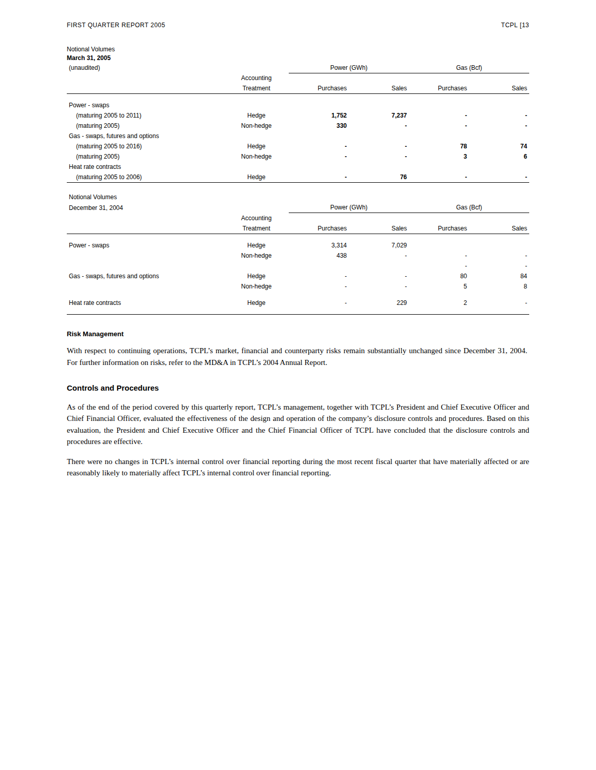FIRST QUARTER REPORT 2005
TCPL [13
Notional Volumes
March 31, 2005
| (unaudited) | | Power (GWh) | Gas (Bcf) |
| | Accounting | | | | |
| | Treatment | Purchases | Sales | Purchases | Sales |
| Power - swaps | | | | | |
| (maturing 2005 to 2011) | Hedge | 1,752 | 7,237 | - | - |
| (maturing 2005) | Non-hedge | 330 | - | - | - |
| Gas - swaps, futures and options | | | | | |
| (maturing 2005 to 2016) | Hedge | - | - | 78 | 74 |
| (maturing 2005) | Non-hedge | - | - | 3 | 6 |
| Heat rate contracts | | | | | |
| (maturing 2005 to 2006) | Hedge | - | 76 | - | - |
| Notional Volumes | | | | | |
| December 31, 2004 | | Power (GWh) | Gas (Bcf) |
| | Accounting | | | | |
| | Treatment | Purchases | Sales | Purchases | Sales |
| Power - swaps | Hedge | 3,314 | 7,029 | | |
| | Non-hedge | 438 | - | - | - |
| | | | | - | - |
| Gas - swaps, futures and options | Hedge | - | - | 80 | 84 |
| | Non-hedge | - | - | 5 | 8 |
| Heat rate contracts | Hedge | - | 229 | 2 | - |
Risk Management
With respect to continuing operations, TCPL’s market, financial and counterparty risks remain substantially unchanged since December 31, 2004. For further information on risks, refer to the MD&A in TCPL’s 2004 Annual Report.
Controls and Procedures
As of the end of the period covered by this quarterly report, TCPL’s management, together with TCPL’s President and Chief Executive Officer and Chief Financial Officer, evaluated the effectiveness of the design and operation of the company’s disclosure controls and procedures. Based on this evaluation, the President and Chief Executive Officer and the Chief Financial Officer of TCPL have concluded that the disclosure controls and procedures are effective.
There were no changes in TCPL’s internal control over financial reporting during the most recent fiscal quarter that have materially affected or are reasonably likely to materially affect TCPL’s internal control over financial reporting.